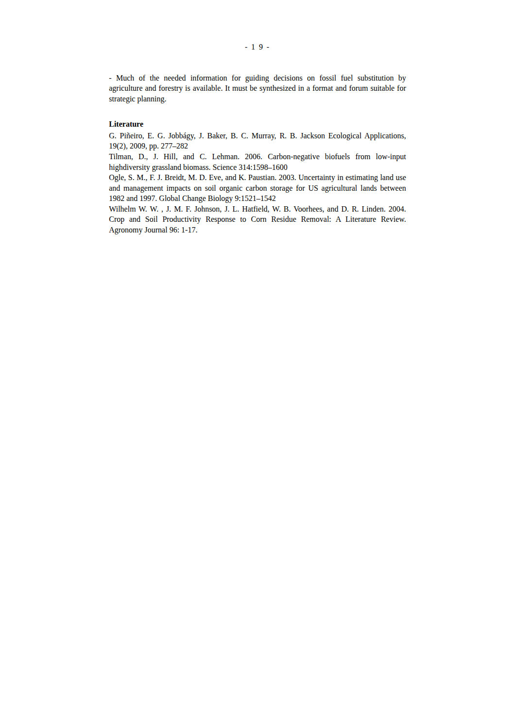- 1 9 -
- Much of the needed information for guiding decisions on fossil fuel substitution by agriculture and forestry is available. It must be synthesized in a format and forum suitable for strategic planning.
Literature
G. Piñeiro, E. G. Jobbágy, J. Baker, B. C. Murray, R. B. Jackson Ecological Applications, 19(2), 2009, pp. 277–282
Tilman, D., J. Hill, and C. Lehman. 2006. Carbon-negative biofuels from low-input highdiversity grassland biomass. Science 314:1598–1600
Ogle, S. M., F. J. Breidt, M. D. Eve, and K. Paustian. 2003. Uncertainty in estimating land use and management impacts on soil organic carbon storage for US agricultural lands between 1982 and 1997. Global Change Biology 9:1521–1542
Wilhelm W. W. , J. M. F. Johnson, J. L. Hatfield, W. B. Voorhees, and D. R. Linden. 2004. Crop and Soil Productivity Response to Corn Residue Removal: A Literature Review. Agronomy Journal 96: 1-17.